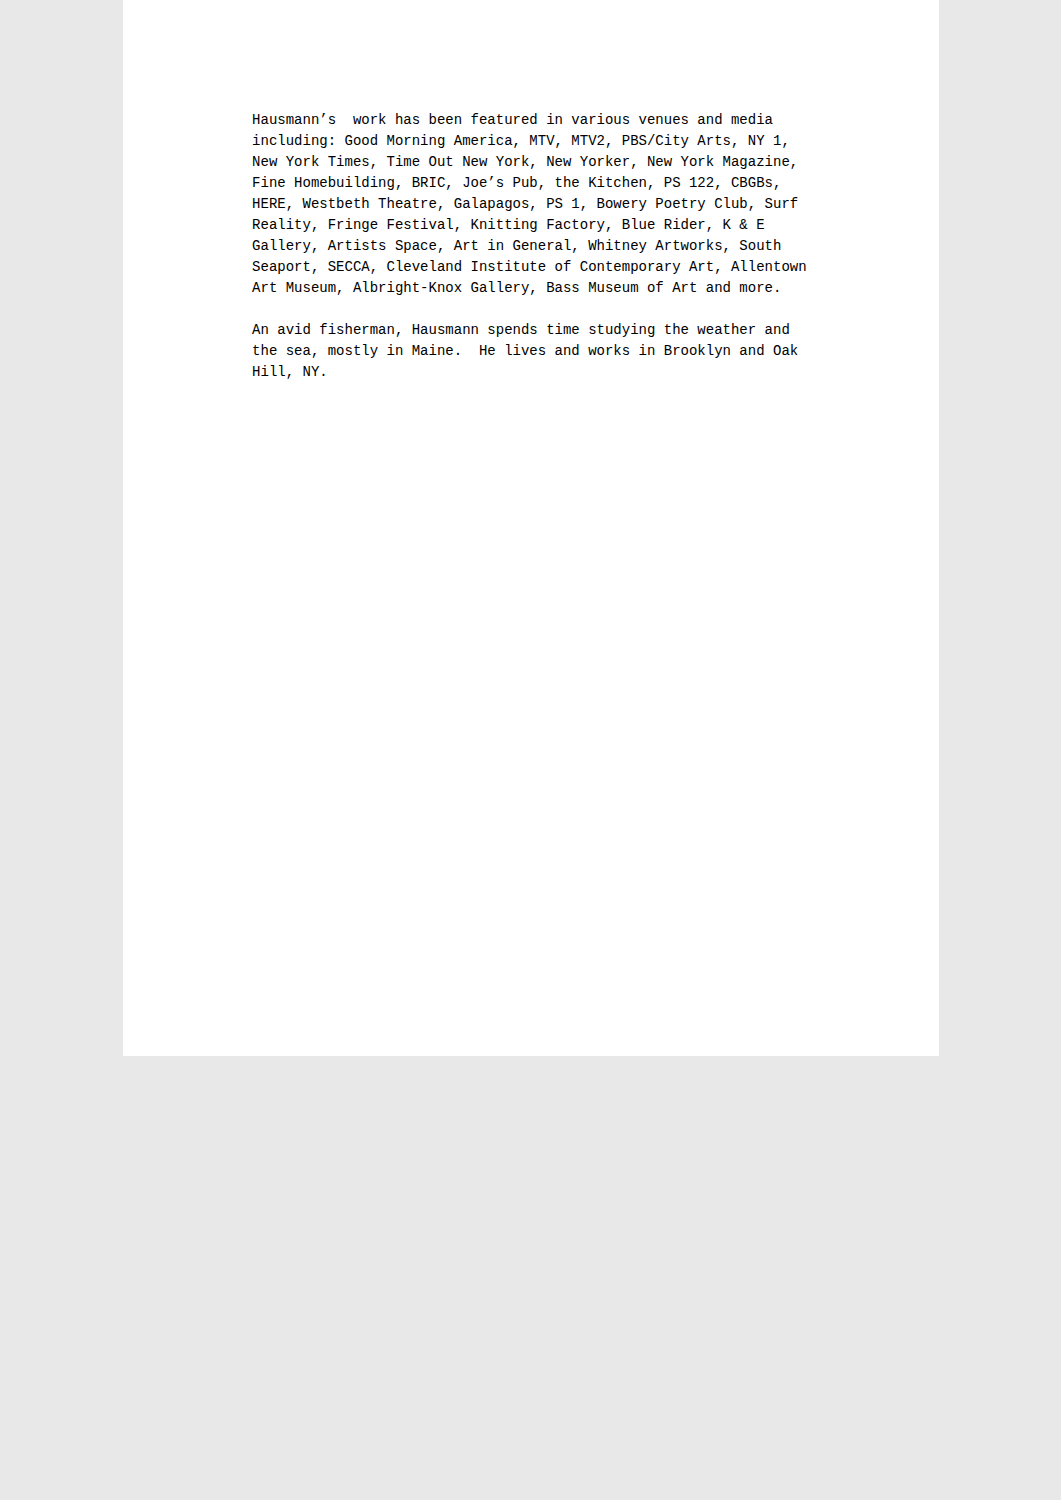Hausmann’s work has been featured in various venues and media including: Good Morning America, MTV, MTV2, PBS/City Arts, NY 1, New York Times, Time Out New York, New Yorker, New York Magazine, Fine Homebuilding, BRIC, Joe’s Pub, the Kitchen, PS 122, CBGBs, HERE, Westbeth Theatre, Galapagos, PS 1, Bowery Poetry Club, Surf Reality, Fringe Festival, Knitting Factory, Blue Rider, K & E Gallery, Artists Space, Art in General, Whitney Artworks, South Seaport, SECCA, Cleveland Institute of Contemporary Art, Allentown Art Museum, Albright-Knox Gallery, Bass Museum of Art and more.
An avid fisherman, Hausmann spends time studying the weather and the sea, mostly in Maine. He lives and works in Brooklyn and Oak Hill, NY.